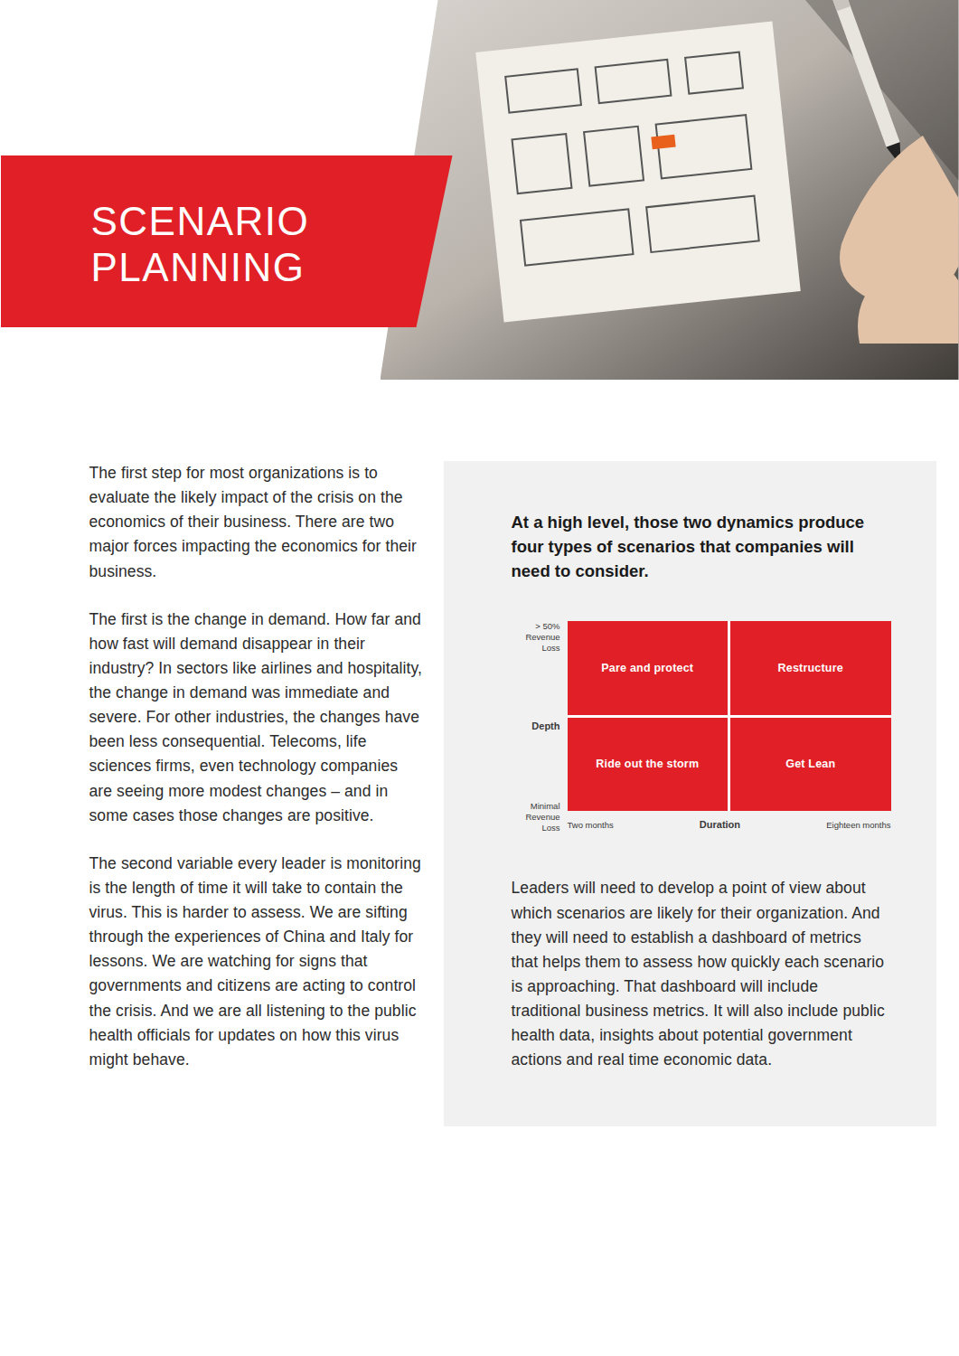Scenario
Planning
The first step for most organizations is to evaluate the likely impact of the crisis on the economics of their business. There are two major forces impacting the economics for their business.
The first is the change in demand. How far and how fast will demand disappear in their industry? In sectors like airlines and hospitality, the change in demand was immediate and severe. For other industries, the changes have been less consequential. Telecoms, life sciences firms, even technology companies are seeing more modest changes – and in some cases those changes are positive.
The second variable every leader is monitoring is the length of time it will take to contain the virus. This is harder to assess. We are sifting through the experiences of China and Italy for lessons. We are watching for signs that governments and citizens are acting to control the crisis. And we are all listening to the public health officials for updates on how this virus might behave.
At a high level, those two dynamics produce four types of scenarios that companies will need to consider.
> 50%
Revenue
Loss
Depth
Minimal
Revenue
Loss
Pare and protect
Restructure
Ride out the storm
Get Lean
Two months Duration Eighteen months
Leaders will need to develop a point of view about which scenarios are likely for their organization. And they will need to establish a dashboard of metrics that helps them to assess how quickly each scenario is approaching. That dashboard will include traditional business metrics. It will also include public health data, insights about potential government actions and real time economic data.